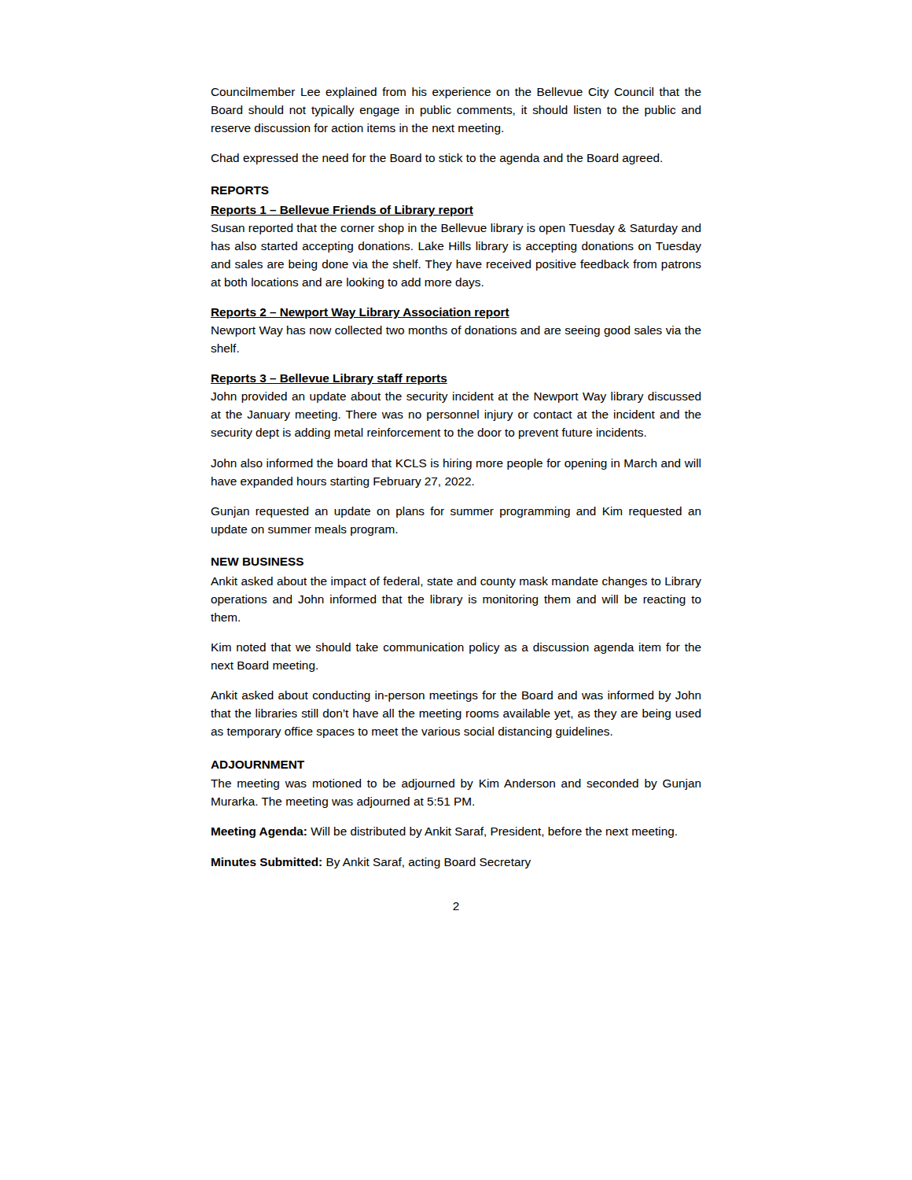Councilmember Lee explained from his experience on the Bellevue City Council that the Board should not typically engage in public comments, it should listen to the public and reserve discussion for action items in the next meeting.
Chad expressed the need for the Board to stick to the agenda and the Board agreed.
REPORTS
Reports 1 – Bellevue Friends of Library report
Susan reported that the corner shop in the Bellevue library is open Tuesday & Saturday and has also started accepting donations. Lake Hills library is accepting donations on Tuesday and sales are being done via the shelf. They have received positive feedback from patrons at both locations and are looking to add more days.
Reports 2 – Newport Way Library Association report
Newport Way has now collected two months of donations and are seeing good sales via the shelf.
Reports 3 – Bellevue Library staff reports
John provided an update about the security incident at the Newport Way library discussed at the January meeting. There was no personnel injury or contact at the incident and the security dept is adding metal reinforcement to the door to prevent future incidents.
John also informed the board that KCLS is hiring more people for opening in March and will have expanded hours starting February 27, 2022.
Gunjan requested an update on plans for summer programming and Kim requested an update on summer meals program.
NEW BUSINESS
Ankit asked about the impact of federal, state and county mask mandate changes to Library operations and John informed that the library is monitoring them and will be reacting to them.
Kim noted that we should take communication policy as a discussion agenda item for the next Board meeting.
Ankit asked about conducting in-person meetings for the Board and was informed by John that the libraries still don’t have all the meeting rooms available yet, as they are being used as temporary office spaces to meet the various social distancing guidelines.
ADJOURNMENT
The meeting was motioned to be adjourned by Kim Anderson and seconded by Gunjan Murarka. The meeting was adjourned at 5:51 PM.
Meeting Agenda: Will be distributed by Ankit Saraf, President, before the next meeting.
Minutes Submitted: By Ankit Saraf, acting Board Secretary
2